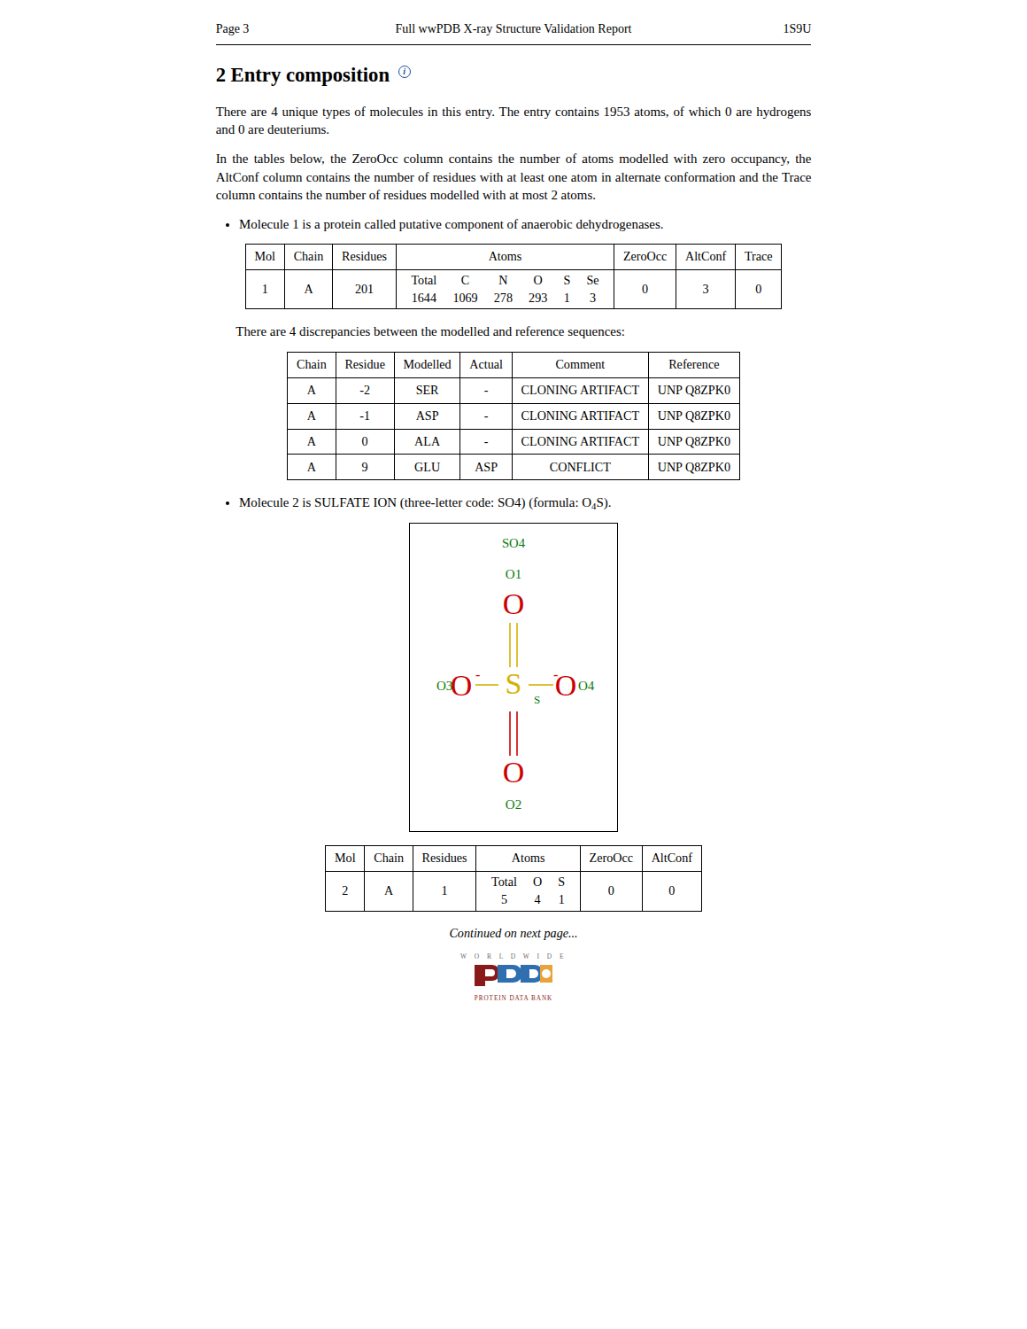Page 3
Full wwPDB X-ray Structure Validation Report
1S9U
2 Entry composition i
There are 4 unique types of molecules in this entry. The entry contains 1953 atoms, of which 0 are hydrogens and 0 are deuteriums.
In the tables below, the ZeroOcc column contains the number of atoms modelled with zero occupancy, the AltConf column contains the number of residues with at least one atom in alternate conformation and the Trace column contains the number of residues modelled with at most 2 atoms.
Molecule 1 is a protein called putative component of anaerobic dehydrogenases.
| Mol | Chain | Residues | Atoms | ZeroOcc | AltConf | Trace |
| --- | --- | --- | --- | --- | --- | --- |
| 1 | A | 201 | / Total / C / N / O / S / Se / / 1644 / 1069 / 278 / 293 / 1 / 3 / | 0 | 3 | 0 |
There are 4 discrepancies between the modelled and reference sequences:
| Chain | Residue | Modelled | Actual | Comment | Reference |
| --- | --- | --- | --- | --- | --- |
| A | -2 | SER | - | CLONING ARTIFACT | UNP Q8ZPK0 |
| A | -1 | ASP | - | CLONING ARTIFACT | UNP Q8ZPK0 |
| A | 0 | ALA | - | CLONING ARTIFACT | UNP Q8ZPK0 |
| A | 9 | GLU | ASP | CONFLICT | UNP Q8ZPK0 |
Molecule 2 is SULFATE ION (three-letter code: SO4) (formula: O4S).
SO4
O1 O S S O - O3 O - O4 O O2
| Mol | Chain | Residues | Atoms | ZeroOcc | AltConf |
| --- | --- | --- | --- | --- | --- |
| 2 | A | 1 | / Total / O / S / / 5 / 4 / 1 / | 0 | 0 |
Continued on next page...
W O R L D W I D E
PROTEIN DATA BANK